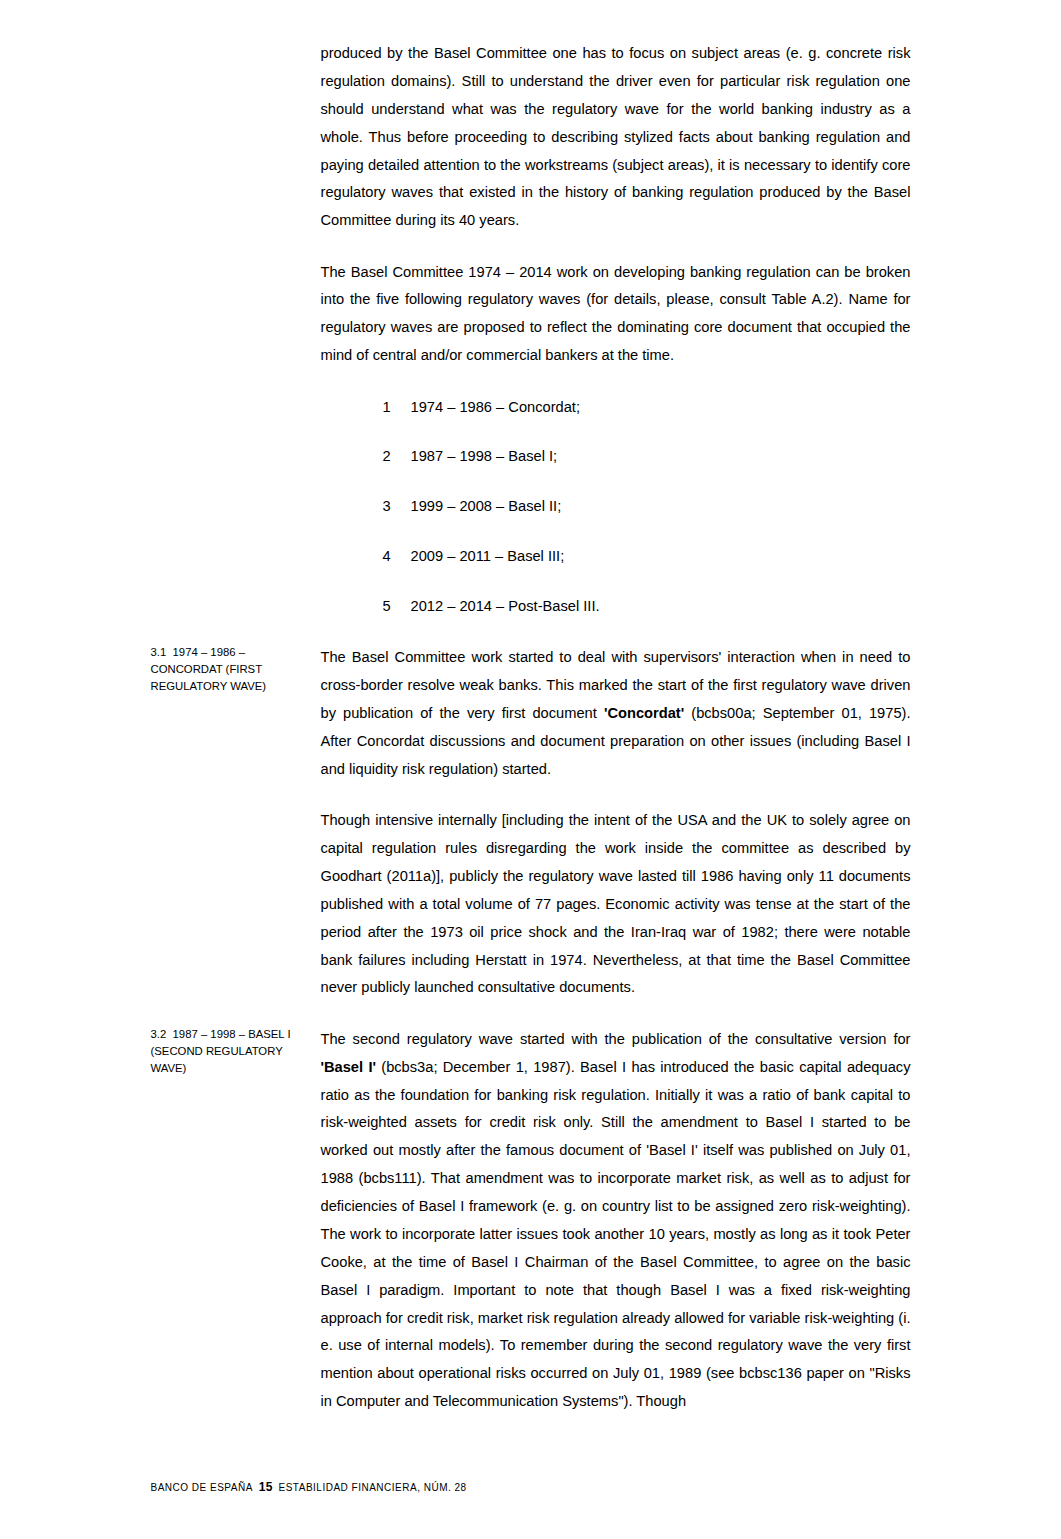produced by the Basel Committee one has to focus on subject areas (e. g. concrete risk regulation domains). Still to understand the driver even for particular risk regulation one should understand what was the regulatory wave for the world banking industry as a whole. Thus before proceeding to describing stylized facts about banking regulation and paying detailed attention to the workstreams (subject areas), it is necessary to identify core regulatory waves that existed in the history of banking regulation produced by the Basel Committee during its 40 years.
The Basel Committee 1974 – 2014 work on developing banking regulation can be broken into the five following regulatory waves (for details, please, consult Table A.2). Name for regulatory waves are proposed to reflect the dominating core document that occupied the mind of central and/or commercial bankers at the time.
1974 – 1986 – Concordat;
1987 – 1998 – Basel I;
1999 – 2008 – Basel II;
2009 – 2011 – Basel III;
2012 – 2014 – Post-Basel III.
3.1 1974 – 1986 – CONCORDAT (FIRST REGULATORY WAVE)
The Basel Committee work started to deal with supervisors' interaction when in need to cross-border resolve weak banks. This marked the start of the first regulatory wave driven by publication of the very first document 'Concordat' (bcbs00a; September 01, 1975). After Concordat discussions and document preparation on other issues (including Basel I and liquidity risk regulation) started.
Though intensive internally [including the intent of the USA and the UK to solely agree on capital regulation rules disregarding the work inside the committee as described by Goodhart (2011a)], publicly the regulatory wave lasted till 1986 having only 11 documents published with a total volume of 77 pages. Economic activity was tense at the start of the period after the 1973 oil price shock and the Iran-Iraq war of 1982; there were notable bank failures including Herstatt in 1974. Nevertheless, at that time the Basel Committee never publicly launched consultative documents.
3.2 1987 – 1998 – BASEL I (SECOND REGULATORY WAVE)
The second regulatory wave started with the publication of the consultative version for 'Basel I' (bcbs3a; December 1, 1987). Basel I has introduced the basic capital adequacy ratio as the foundation for banking risk regulation. Initially it was a ratio of bank capital to risk-weighted assets for credit risk only. Still the amendment to Basel I started to be worked out mostly after the famous document of 'Basel I' itself was published on July 01, 1988 (bcbs111). That amendment was to incorporate market risk, as well as to adjust for deficiencies of Basel I framework (e. g. on country list to be assigned zero risk-weighting). The work to incorporate latter issues took another 10 years, mostly as long as it took Peter Cooke, at the time of Basel I Chairman of the Basel Committee, to agree on the basic Basel I paradigm. Important to note that though Basel I was a fixed risk-weighting approach for credit risk, market risk regulation already allowed for variable risk-weighting (i. e. use of internal models). To remember during the second regulatory wave the very first mention about operational risks occurred on July 01, 1989 (see bcbsc136 paper on "Risks in Computer and Telecommunication Systems"). Though
BANCO DE ESPAÑA 15 ESTABILIDAD FINANCIERA, NÚM. 28